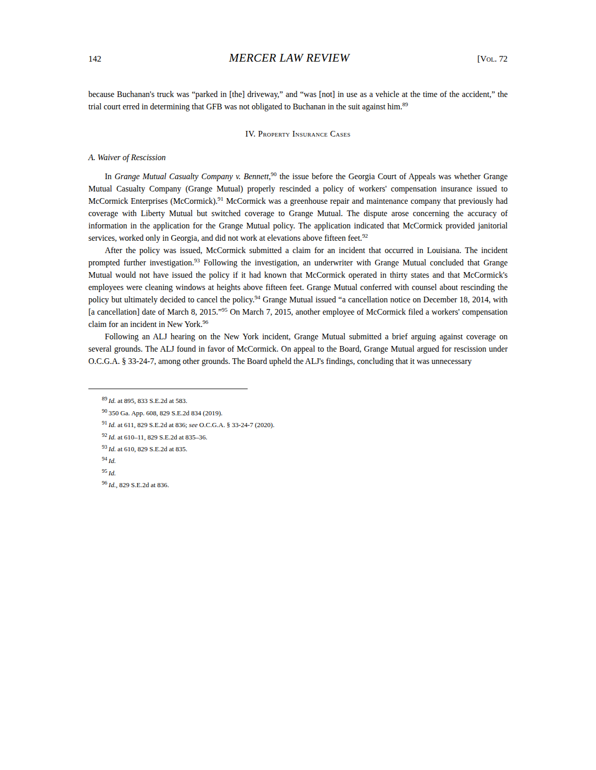142 MERCER LAW REVIEW [Vol. 72
because Buchanan's truck was “parked in [the] driveway,” and “was [not] in use as a vehicle at the time of the accident,” the trial court erred in determining that GFB was not obligated to Buchanan in the suit against him.89
IV. Property Insurance Cases
A. Waiver of Rescission
In Grange Mutual Casualty Company v. Bennett,90 the issue before the Georgia Court of Appeals was whether Grange Mutual Casualty Company (Grange Mutual) properly rescinded a policy of workers' compensation insurance issued to McCormick Enterprises (McCormick).91 McCormick was a greenhouse repair and maintenance company that previously had coverage with Liberty Mutual but switched coverage to Grange Mutual. The dispute arose concerning the accuracy of information in the application for the Grange Mutual policy. The application indicated that McCormick provided janitorial services, worked only in Georgia, and did not work at elevations above fifteen feet.92
After the policy was issued, McCormick submitted a claim for an incident that occurred in Louisiana. The incident prompted further investigation.93 Following the investigation, an underwriter with Grange Mutual concluded that Grange Mutual would not have issued the policy if it had known that McCormick operated in thirty states and that McCormick's employees were cleaning windows at heights above fifteen feet. Grange Mutual conferred with counsel about rescinding the policy but ultimately decided to cancel the policy.94 Grange Mutual issued “a cancellation notice on December 18, 2014, with [a cancellation] date of March 8, 2015.”95 On March 7, 2015, another employee of McCormick filed a workers' compensation claim for an incident in New York.96
Following an ALJ hearing on the New York incident, Grange Mutual submitted a brief arguing against coverage on several grounds. The ALJ found in favor of McCormick. On appeal to the Board, Grange Mutual argued for rescission under O.C.G.A. § 33-24-7, among other grounds. The Board upheld the ALJ's findings, concluding that it was unnecessary
89 Id. at 895, 833 S.E.2d at 583.
90350 Ga. App. 608, 829 S.E.2d 834 (2019).
91 Id. at 611, 829 S.E.2d at 836; see O.C.G.A. § 33-24-7 (2020).
92 Id. at 610–11, 829 S.E.2d at 835–36.
93 Id. at 610, 829 S.E.2d at 835.
94 Id.
95 Id.
96 Id., 829 S.E.2d at 836.